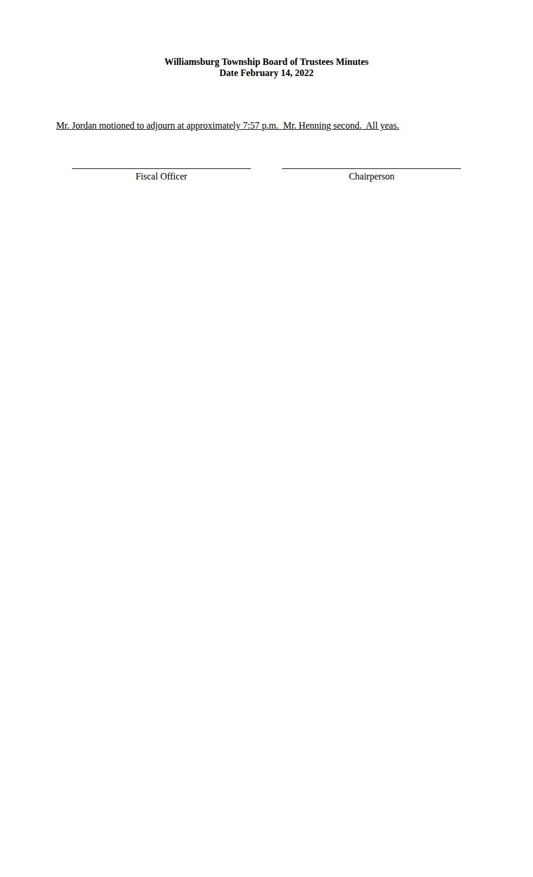Williamsburg Township Board of Trustees Minutes Date February 14, 2022
Mr. Jordan motioned to adjourn at approximately 7:57 p.m. Mr. Henning second. All yeas.
| Fiscal Officer | Chairperson |